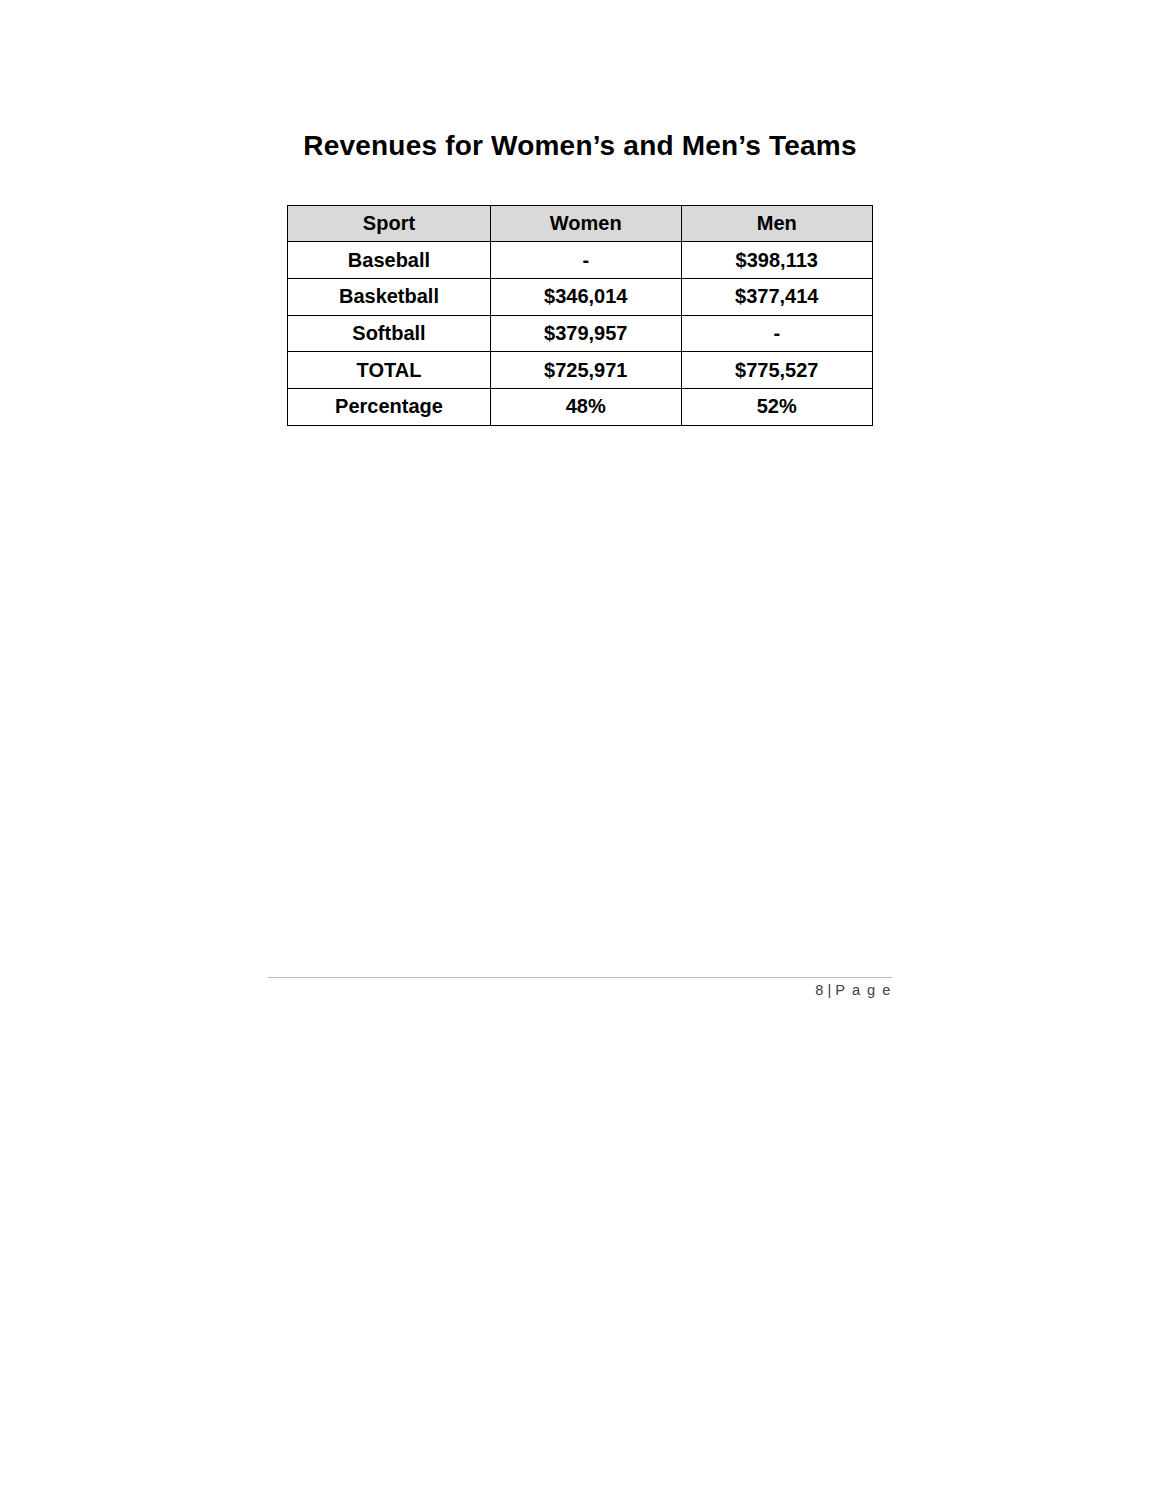Revenues for Women’s and Men’s Teams
| Sport | Women | Men |
| --- | --- | --- |
| Baseball | - | $398,113 |
| Basketball | $346,014 | $377,414 |
| Softball | $379,957 | - |
| TOTAL | $725,971 | $775,527 |
| Percentage | 48% | 52% |
8 | P a g e